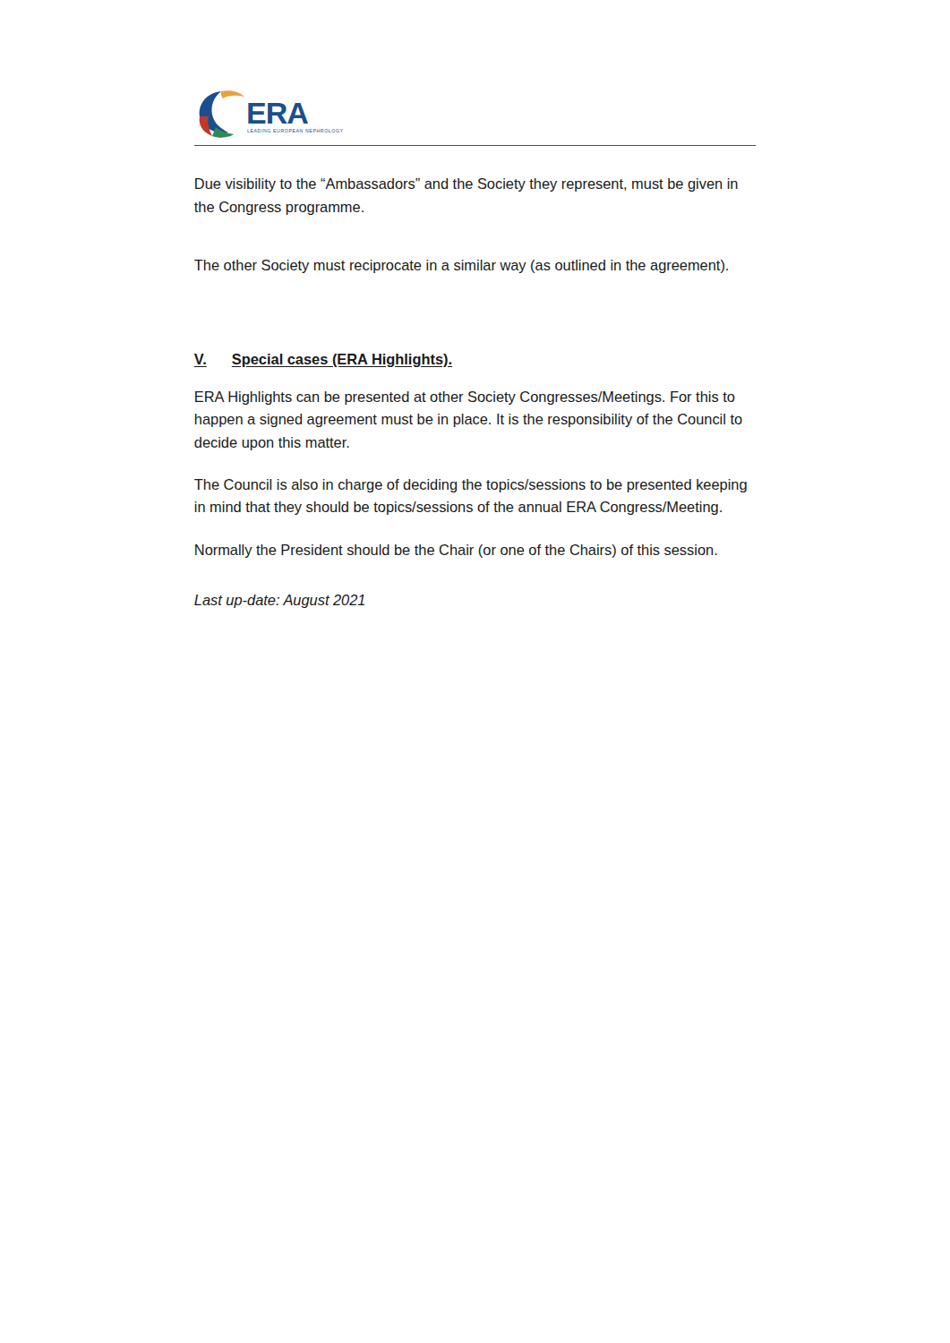ERA LEADING EUROPEAN NEPHROLOGY
Due visibility to the “Ambassadors” and the Society they represent, must be given in the Congress programme.
The other Society must reciprocate in a similar way (as outlined in the agreement).
V. Special cases (ERA Highlights).
ERA Highlights can be presented at other Society Congresses/Meetings. For this to happen a signed agreement must be in place. It is the responsibility of the Council to decide upon this matter.
The Council is also in charge of deciding the topics/sessions to be presented keeping in mind that they should be topics/sessions of the annual ERA Congress/Meeting.
Normally the President should be the Chair (or one of the Chairs) of this session.
Last up-date: August 2021